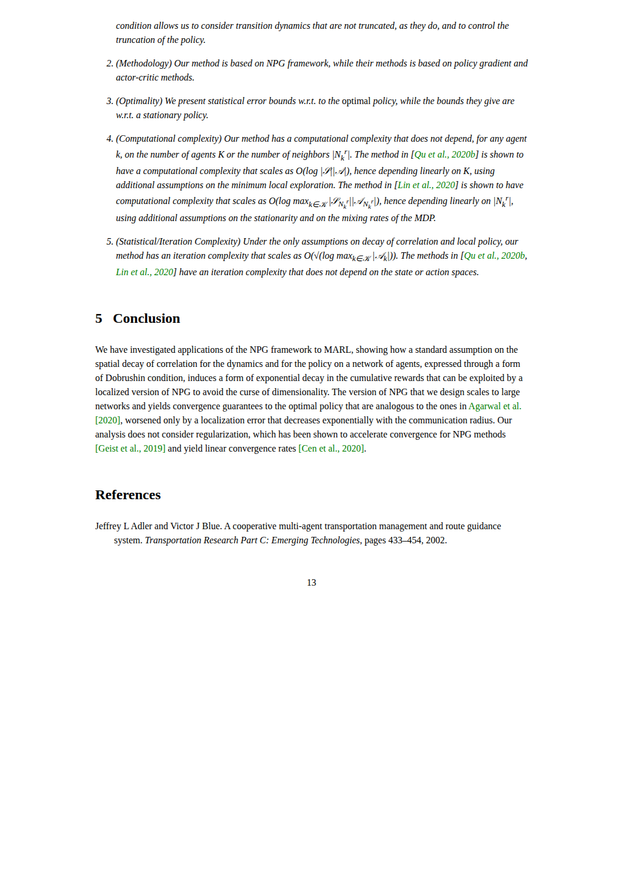condition allows us to consider transition dynamics that are not truncated, as they do, and to control the truncation of the policy.
(Methodology) Our method is based on NPG framework, while their methods is based on policy gradient and actor-critic methods.
(Optimality) We present statistical error bounds w.r.t. to the optimal policy, while the bounds they give are w.r.t. a stationary policy.
(Computational complexity) Our method has a computational complexity that does not depend, for any agent k, on the number of agents K or the number of neighbors |Nkr|. The method in [Qu et al., 2020b] is shown to have a computational complexity that scales as O(log |𝒮||𝒜|), hence depending linearly on K, using additional assumptions on the minimum local exploration. The method in [Lin et al., 2020] is shown to have computational complexity that scales as O(log maxk∈𝒦 |𝒮Nkr||𝒜Nkr|), hence depending linearly on |Nkr|, using additional assumptions on the stationarity and on the mixing rates of the MDP.
(Statistical/Iteration Complexity) Under the only assumptions on decay of correlation and local policy, our method has an iteration complexity that scales as O(√(log maxk∈𝒦 |𝒜k|)). The methods in [Qu et al., 2020b, Lin et al., 2020] have an iteration complexity that does not depend on the state or action spaces.
5 Conclusion
We have investigated applications of the NPG framework to MARL, showing how a standard assumption on the spatial decay of correlation for the dynamics and for the policy on a network of agents, expressed through a form of Dobrushin condition, induces a form of exponential decay in the cumulative rewards that can be exploited by a localized version of NPG to avoid the curse of dimensionality. The version of NPG that we design scales to large networks and yields convergence guarantees to the optimal policy that are analogous to the ones in Agarwal et al. [2020], worsened only by a localization error that decreases exponentially with the communication radius. Our analysis does not consider regularization, which has been shown to accelerate convergence for NPG methods [Geist et al., 2019] and yield linear convergence rates [Cen et al., 2020].
References
Jeffrey L Adler and Victor J Blue. A cooperative multi-agent transportation management and route guidance system. Transportation Research Part C: Emerging Technologies, pages 433–454, 2002.
13